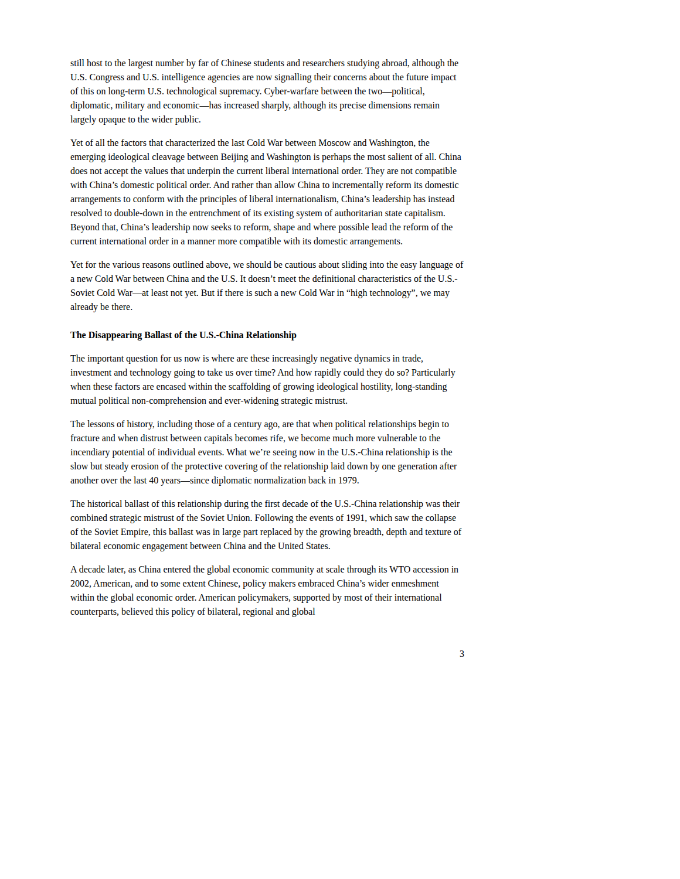still host to the largest number by far of Chinese students and researchers studying abroad, although the U.S. Congress and U.S. intelligence agencies are now signalling their concerns about the future impact of this on long-term U.S. technological supremacy. Cyber-warfare between the two—political, diplomatic, military and economic—has increased sharply, although its precise dimensions remain largely opaque to the wider public.
Yet of all the factors that characterized the last Cold War between Moscow and Washington, the emerging ideological cleavage between Beijing and Washington is perhaps the most salient of all. China does not accept the values that underpin the current liberal international order. They are not compatible with China’s domestic political order. And rather than allow China to incrementally reform its domestic arrangements to conform with the principles of liberal internationalism, China’s leadership has instead resolved to double-down in the entrenchment of its existing system of authoritarian state capitalism. Beyond that, China’s leadership now seeks to reform, shape and where possible lead the reform of the current international order in a manner more compatible with its domestic arrangements.
Yet for the various reasons outlined above, we should be cautious about sliding into the easy language of a new Cold War between China and the U.S. It doesn’t meet the definitional characteristics of the U.S.-Soviet Cold War—at least not yet. But if there is such a new Cold War in “high technology”, we may already be there.
The Disappearing Ballast of the U.S.-China Relationship
The important question for us now is where are these increasingly negative dynamics in trade, investment and technology going to take us over time? And how rapidly could they do so? Particularly when these factors are encased within the scaffolding of growing ideological hostility, long-standing mutual political non-comprehension and ever-widening strategic mistrust.
The lessons of history, including those of a century ago, are that when political relationships begin to fracture and when distrust between capitals becomes rife, we become much more vulnerable to the incendiary potential of individual events. What we’re seeing now in the U.S.-China relationship is the slow but steady erosion of the protective covering of the relationship laid down by one generation after another over the last 40 years—since diplomatic normalization back in 1979.
The historical ballast of this relationship during the first decade of the U.S.-China relationship was their combined strategic mistrust of the Soviet Union. Following the events of 1991, which saw the collapse of the Soviet Empire, this ballast was in large part replaced by the growing breadth, depth and texture of bilateral economic engagement between China and the United States.
A decade later, as China entered the global economic community at scale through its WTO accession in 2002, American, and to some extent Chinese, policy makers embraced China’s wider enmeshment within the global economic order. American policymakers, supported by most of their international counterparts, believed this policy of bilateral, regional and global
3